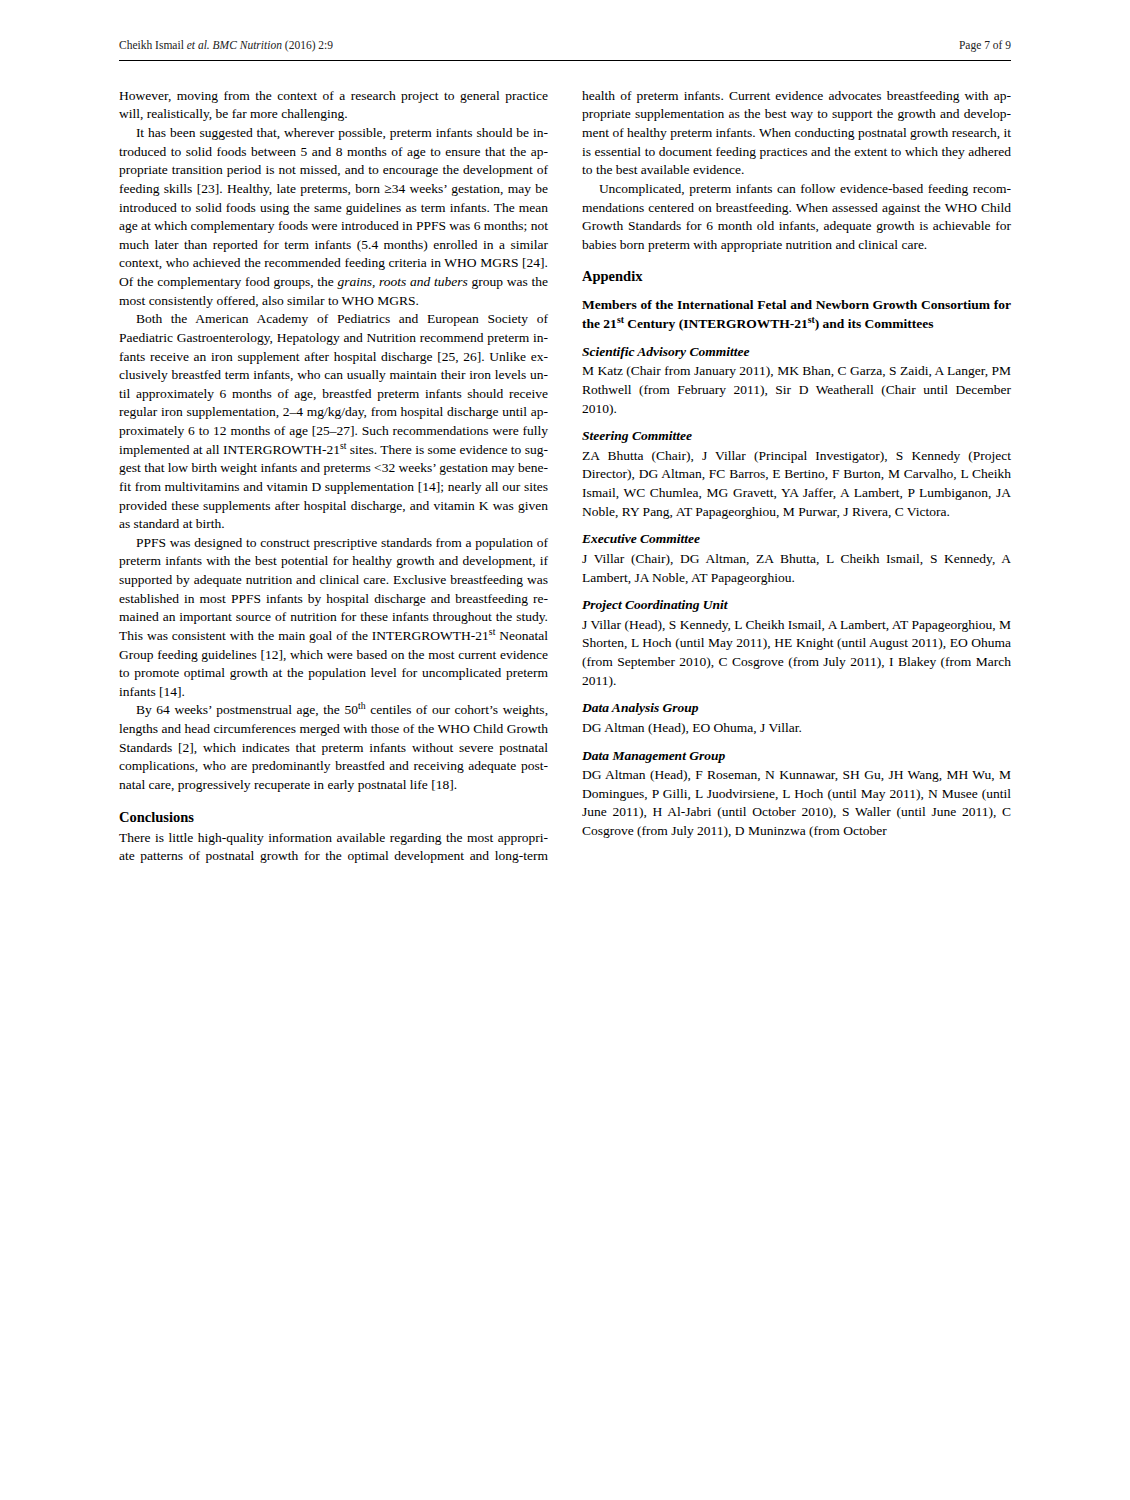Cheikh Ismail et al. BMC Nutrition (2016) 2:9
Page 7 of 9
However, moving from the context of a research project to general practice will, realistically, be far more challenging.
It has been suggested that, wherever possible, preterm infants should be introduced to solid foods between 5 and 8 months of age to ensure that the appropriate transition period is not missed, and to encourage the development of feeding skills [23]. Healthy, late preterms, born ≥34 weeks’ gestation, may be introduced to solid foods using the same guidelines as term infants. The mean age at which complementary foods were introduced in PPFS was 6 months; not much later than reported for term infants (5.4 months) enrolled in a similar context, who achieved the recommended feeding criteria in WHO MGRS [24]. Of the complementary food groups, the grains, roots and tubers group was the most consistently offered, also similar to WHO MGRS.
Both the American Academy of Pediatrics and European Society of Paediatric Gastroenterology, Hepatology and Nutrition recommend preterm infants receive an iron supplement after hospital discharge [25, 26]. Unlike exclusively breastfed term infants, who can usually maintain their iron levels until approximately 6 months of age, breastfed preterm infants should receive regular iron supplementation, 2–4 mg/kg/day, from hospital discharge until approximately 6 to 12 months of age [25–27]. Such recommendations were fully implemented at all INTERGROWTH-21st sites. There is some evidence to suggest that low birth weight infants and preterms <32 weeks’ gestation may benefit from multivitamins and vitamin D supplementation [14]; nearly all our sites provided these supplements after hospital discharge, and vitamin K was given as standard at birth.
PPFS was designed to construct prescriptive standards from a population of preterm infants with the best potential for healthy growth and development, if supported by adequate nutrition and clinical care. Exclusive breastfeeding was established in most PPFS infants by hospital discharge and breastfeeding remained an important source of nutrition for these infants throughout the study. This was consistent with the main goal of the INTERGROWTH-21st Neonatal Group feeding guidelines [12], which were based on the most current evidence to promote optimal growth at the population level for uncomplicated preterm infants [14].
By 64 weeks’ postmenstrual age, the 50th centiles of our cohort’s weights, lengths and head circumferences merged with those of the WHO Child Growth Standards [2], which indicates that preterm infants without severe postnatal complications, who are predominantly breastfed and receiving adequate postnatal care, progressively recuperate in early postnatal life [18].
Conclusions
There is little high-quality information available regarding the most appropriate patterns of postnatal growth for the optimal development and long-term health of preterm infants. Current evidence advocates breastfeeding with appropriate supplementation as the best way to support the growth and development of healthy preterm infants. When conducting postnatal growth research, it is essential to document feeding practices and the extent to which they adhered to the best available evidence.
Uncomplicated, preterm infants can follow evidence-based feeding recommendations centered on breastfeeding. When assessed against the WHO Child Growth Standards for 6 month old infants, adequate growth is achievable for babies born preterm with appropriate nutrition and clinical care.
Appendix
Members of the International Fetal and Newborn Growth Consortium for the 21st Century (INTERGROWTH-21st) and its Committees
Scientific Advisory Committee
M Katz (Chair from January 2011), MK Bhan, C Garza, S Zaidi, A Langer, PM Rothwell (from February 2011), Sir D Weatherall (Chair until December 2010).
Steering Committee
ZA Bhutta (Chair), J Villar (Principal Investigator), S Kennedy (Project Director), DG Altman, FC Barros, E Bertino, F Burton, M Carvalho, L Cheikh Ismail, WC Chumlea, MG Gravett, YA Jaffer, A Lambert, P Lumbiganon, JA Noble, RY Pang, AT Papageorghiou, M Purwar, J Rivera, C Victora.
Executive Committee
J Villar (Chair), DG Altman, ZA Bhutta, L Cheikh Ismail, S Kennedy, A Lambert, JA Noble, AT Papageorghiou.
Project Coordinating Unit
J Villar (Head), S Kennedy, L Cheikh Ismail, A Lambert, AT Papageorghiou, M Shorten, L Hoch (until May 2011), HE Knight (until August 2011), EO Ohuma (from September 2010), C Cosgrove (from July 2011), I Blakey (from March 2011).
Data Analysis Group
DG Altman (Head), EO Ohuma, J Villar.
Data Management Group
DG Altman (Head), F Roseman, N Kunnawar, SH Gu, JH Wang, MH Wu, M Domingues, P Gilli, L Juodvirsiene, L Hoch (until May 2011), N Musee (until June 2011), H Al-Jabri (until October 2010), S Waller (until June 2011), C Cosgrove (from July 2011), D Muninzwa (from October